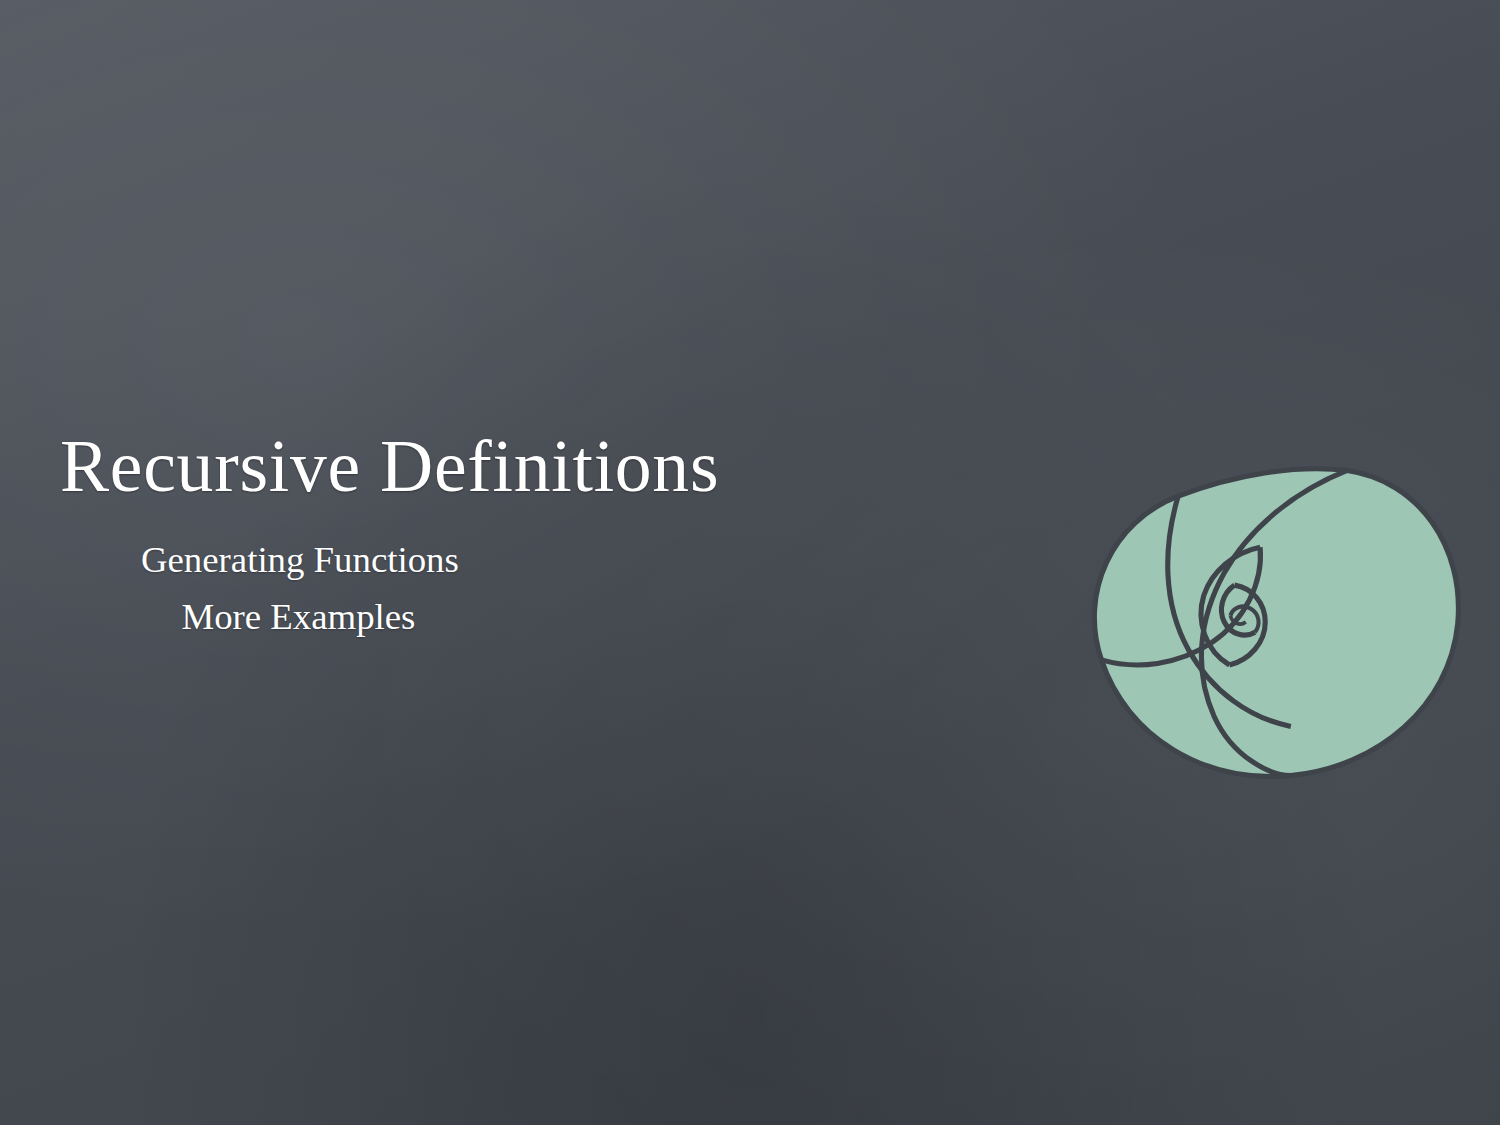Recursive Definitions
Generating Functions More Examples